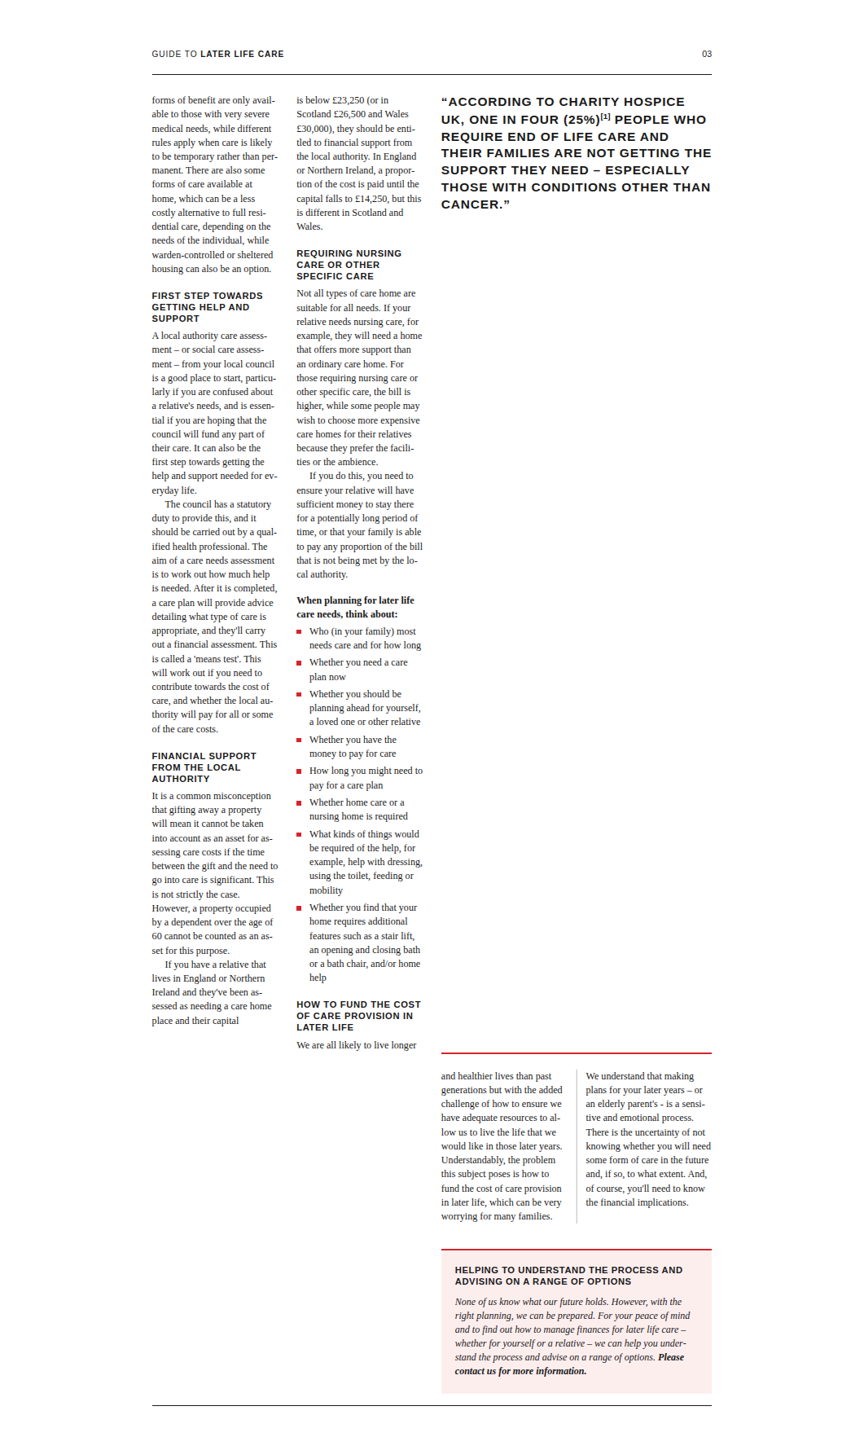Guide to Later Life Care
03
forms of benefit are only available to those with very severe medical needs, while different rules apply when care is likely to be temporary rather than permanent. There are also some forms of care available at home, which can be a less costly alternative to full residential care, depending on the needs of the individual, while warden-controlled or sheltered housing can also be an option.
First step towards getting help and support
A local authority care assessment – or social care assessment – from your local council is a good place to start, particularly if you are confused about a relative's needs, and is essential if you are hoping that the council will fund any part of their care. It can also be the first step towards getting the help and support needed for everyday life.
The council has a statutory duty to provide this, and it should be carried out by a qualified health professional. The aim of a care needs assessment is to work out how much help is needed. After it is completed, a care plan will provide advice detailing what type of care is appropriate, and they'll carry out a financial assessment. This is called a 'means test'. This will work out if you need to contribute towards the cost of care, and whether the local authority will pay for all or some of the care costs.
Financial support from the local authority
It is a common misconception that gifting away a property will mean it cannot be taken into account as an asset for assessing care costs if the time between the gift and the need to go into care is significant. This is not strictly the case. However, a property occupied by a dependent over the age of 60 cannot be counted as an asset for this purpose.
If you have a relative that lives in England or Northern Ireland and they've been assessed as needing a care home place and their capital
is below £23,250 (or in Scotland £26,500 and Wales £30,000), they should be entitled to financial support from the local authority. In England or Northern Ireland, a proportion of the cost is paid until the capital falls to £14,250, but this is different in Scotland and Wales.
Requiring nursing care or other specific care
Not all types of care home are suitable for all needs. If your relative needs nursing care, for example, they will need a home that offers more support than an ordinary care home. For those requiring nursing care or other specific care, the bill is higher, while some people may wish to choose more expensive care homes for their relatives because they prefer the facilities or the ambience.
If you do this, you need to ensure your relative will have sufficient money to stay there for a potentially long period of time, or that your family is able to pay any proportion of the bill that is not being met by the local authority.
When planning for later life care needs, think about:
Who (in your family) most needs care and for how long
Whether you need a care plan now
Whether you should be planning ahead for yourself, a loved one or other relative
Whether you have the money to pay for care
How long you might need to pay for a care plan
Whether home care or a nursing home is required
What kinds of things would be required of the help, for example, help with dressing, using the toilet, feeding or mobility
Whether you find that your home requires additional features such as a stair lift, an opening and closing bath or a bath chair, and/or home help
How to fund the cost of care provision in later life
We are all likely to live longer
“According to charity Hospice UK, one in four (25%)[1] people who require end of life care and their families are not getting the support they need – especially those with conditions other than cancer.”
and healthier lives than past generations but with the added challenge of how to ensure we have adequate resources to allow us to live the life that we would like in those later years. Understandably, the problem this subject poses is how to fund the cost of care provision in later life, which can be very worrying for many families.
We understand that making plans for your later years – or an elderly parent's - is a sensitive and emotional process. There is the uncertainty of not knowing whether you will need some form of care in the future and, if so, to what extent. And, of course, you'll need to know the financial implications.
Helping to understand the process and advising on a range of options
None of us know what our future holds. However, with the right planning, we can be prepared. For your peace of mind and to find out how to manage finances for later life care – whether for yourself or a relative – we can help you understand the process and advise on a range of options. Please contact us for more information.